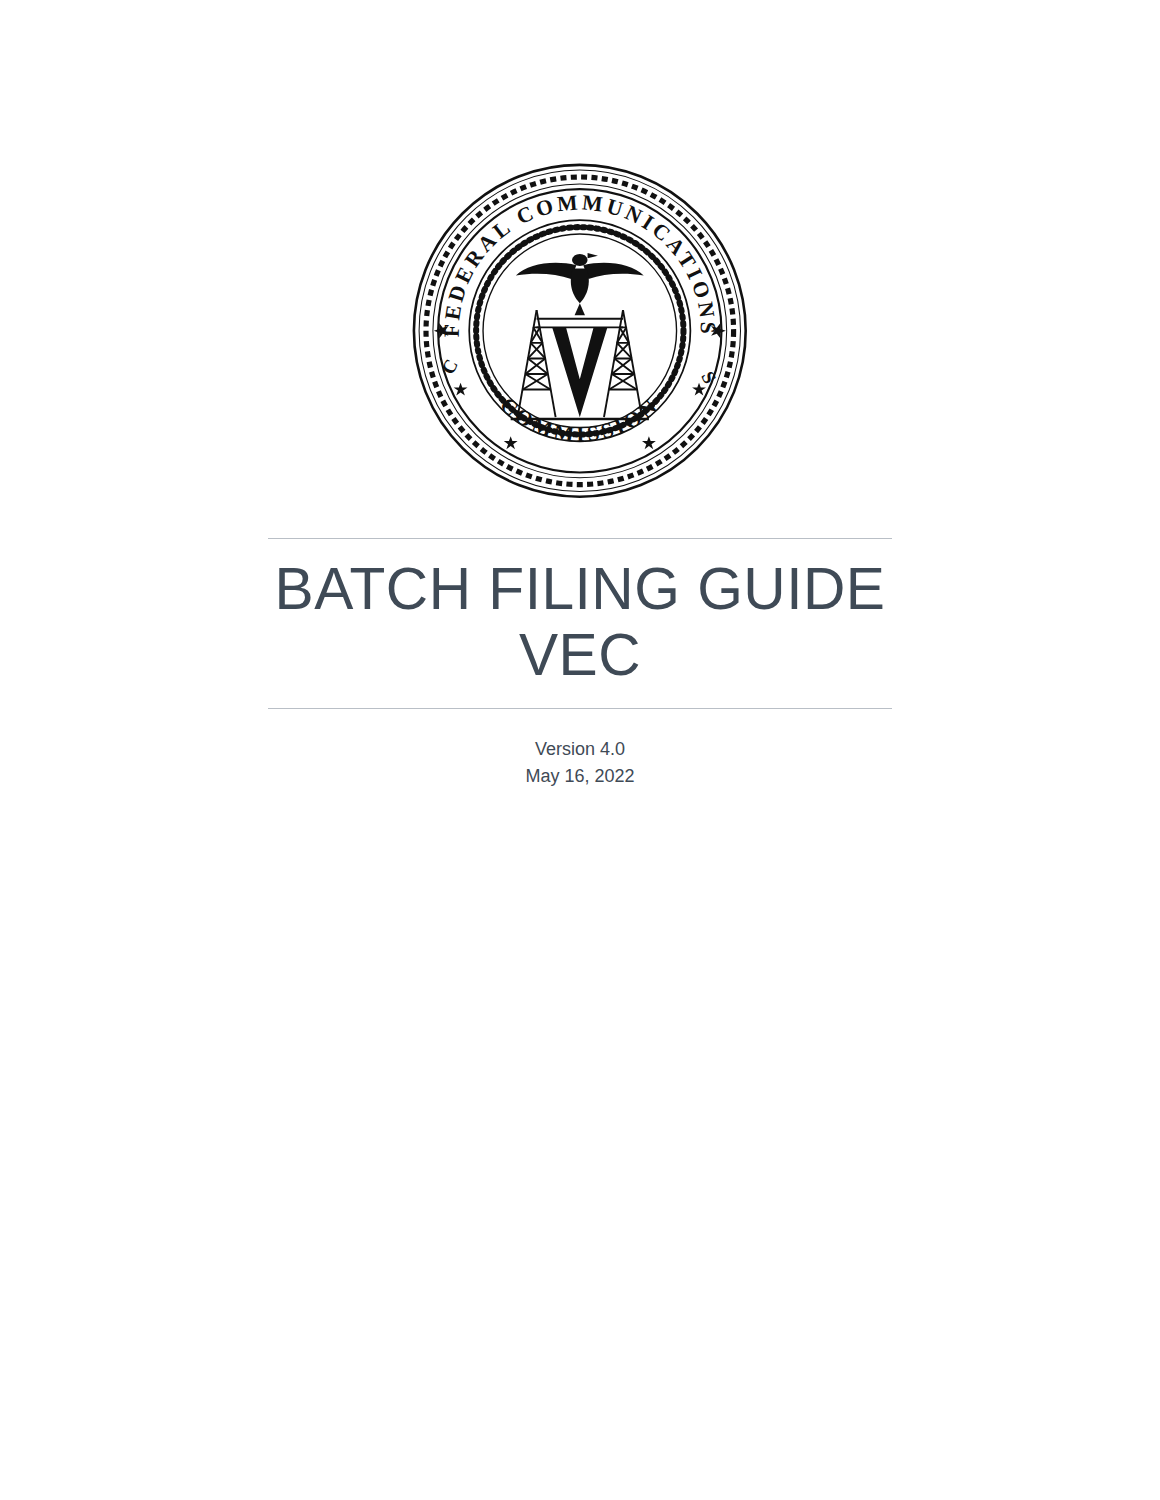FEDERAL COMMUNICATIONS COMMISSION C S
BATCH FILING GUIDE
VEC
Version 4.0
May 16, 2022